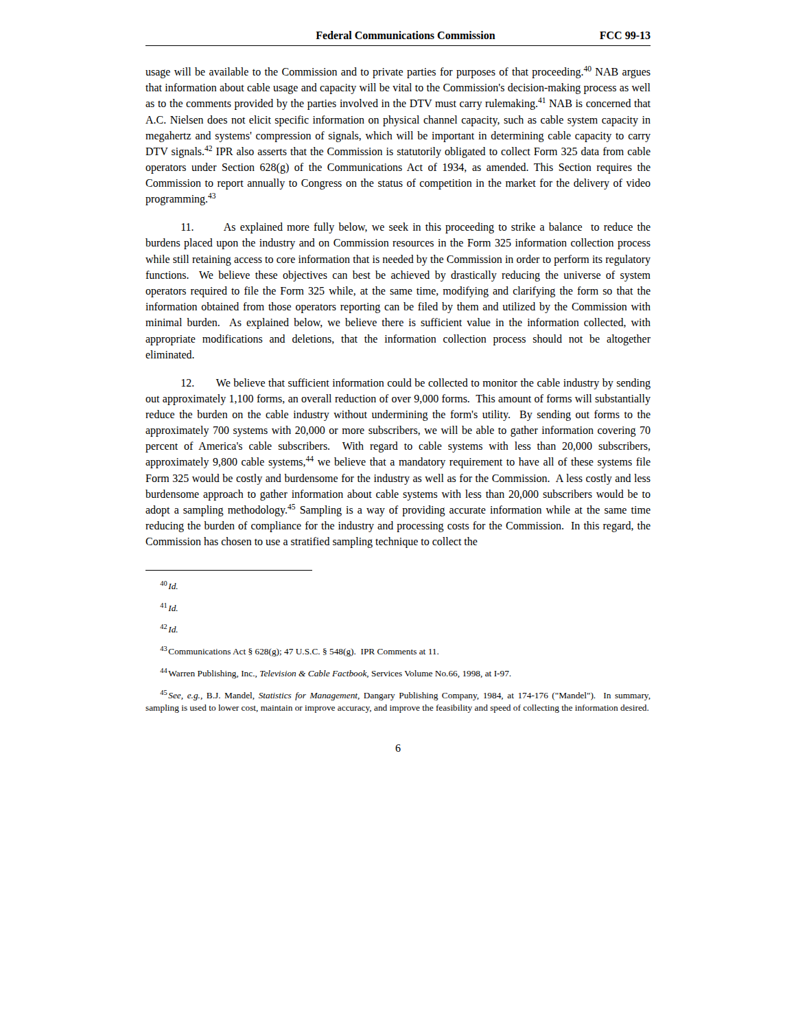Federal Communications Commission
FCC 99-13
usage will be available to the Commission and to private parties for purposes of that proceeding.40 NAB argues that information about cable usage and capacity will be vital to the Commission's decision-making process as well as to the comments provided by the parties involved in the DTV must carry rulemaking.41 NAB is concerned that A.C. Nielsen does not elicit specific information on physical channel capacity, such as cable system capacity in megahertz and systems' compression of signals, which will be important in determining cable capacity to carry DTV signals.42 IPR also asserts that the Commission is statutorily obligated to collect Form 325 data from cable operators under Section 628(g) of the Communications Act of 1934, as amended. This Section requires the Commission to report annually to Congress on the status of competition in the market for the delivery of video programming.43
11. As explained more fully below, we seek in this proceeding to strike a balance to reduce the burdens placed upon the industry and on Commission resources in the Form 325 information collection process while still retaining access to core information that is needed by the Commission in order to perform its regulatory functions. We believe these objectives can best be achieved by drastically reducing the universe of system operators required to file the Form 325 while, at the same time, modifying and clarifying the form so that the information obtained from those operators reporting can be filed by them and utilized by the Commission with minimal burden. As explained below, we believe there is sufficient value in the information collected, with appropriate modifications and deletions, that the information collection process should not be altogether eliminated.
12. We believe that sufficient information could be collected to monitor the cable industry by sending out approximately 1,100 forms, an overall reduction of over 9,000 forms. This amount of forms will substantially reduce the burden on the cable industry without undermining the form's utility. By sending out forms to the approximately 700 systems with 20,000 or more subscribers, we will be able to gather information covering 70 percent of America's cable subscribers. With regard to cable systems with less than 20,000 subscribers, approximately 9,800 cable systems,44 we believe that a mandatory requirement to have all of these systems file Form 325 would be costly and burdensome for the industry as well as for the Commission. A less costly and less burdensome approach to gather information about cable systems with less than 20,000 subscribers would be to adopt a sampling methodology.45 Sampling is a way of providing accurate information while at the same time reducing the burden of compliance for the industry and processing costs for the Commission. In this regard, the Commission has chosen to use a stratified sampling technique to collect the
40 Id.
41 Id.
42 Id.
43 Communications Act § 628(g); 47 U.S.C. § 548(g). IPR Comments at 11.
44 Warren Publishing, Inc., Television & Cable Factbook, Services Volume No.66, 1998, at I-97.
45 See, e.g., B.J. Mandel, Statistics for Management, Dangary Publishing Company, 1984, at 174-176 ("Mandel"). In summary, sampling is used to lower cost, maintain or improve accuracy, and improve the feasibility and speed of collecting the information desired.
6